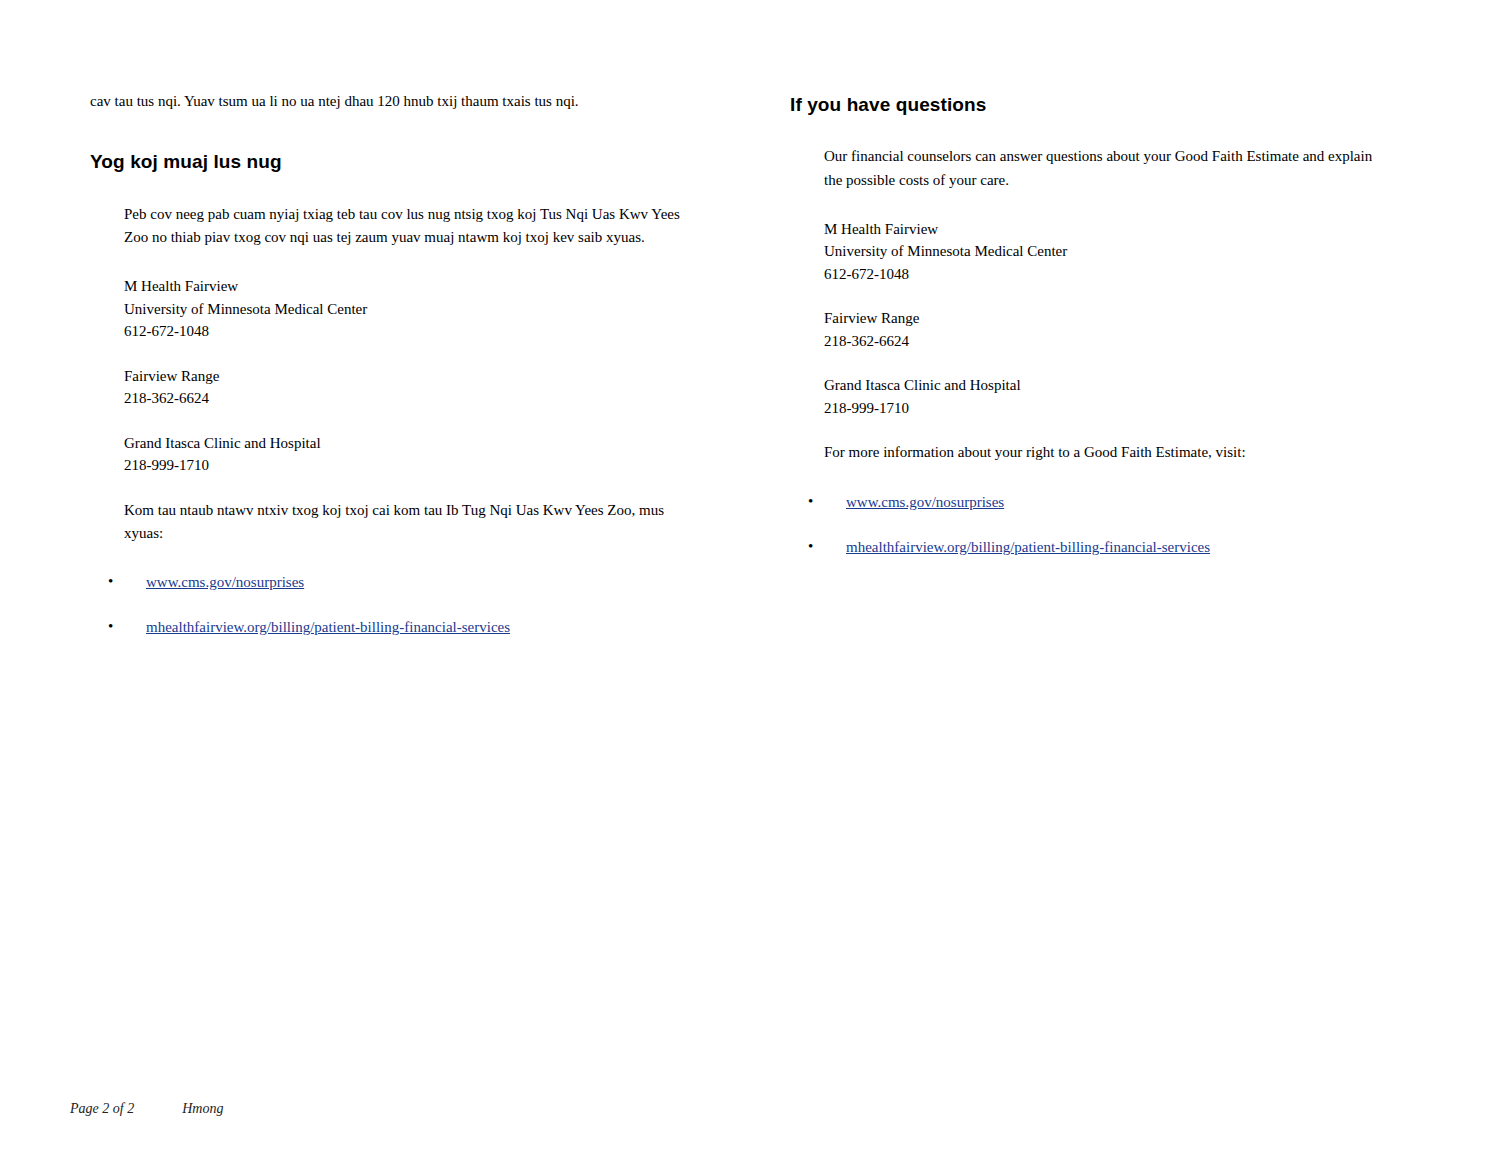cav tau tus nqi. Yuav tsum ua li no ua ntej dhau 120 hnub txij thaum txais tus nqi.
Yog koj muaj lus nug
Peb cov neeg pab cuam nyiaj txiag teb tau cov lus nug ntsig txog koj Tus Nqi Uas Kwv Yees Zoo no thiab piav txog cov nqi uas tej zaum yuav muaj ntawm koj txoj kev saib xyuas.
M Health Fairview
University of Minnesota Medical Center
612-672-1048
Fairview Range
218-362-6624
Grand Itasca Clinic and Hospital
218-999-1710
Kom tau ntaub ntawv ntxiv txog koj txoj cai kom tau Ib Tug Nqi Uas Kwv Yees Zoo, mus xyuas:
www.cms.gov/nosurprises
mhealthfairview.org/billing/patient-billing-financial-services
If you have questions
Our financial counselors can answer questions about your Good Faith Estimate and explain the possible costs of your care.
M Health Fairview
University of Minnesota Medical Center
612-672-1048
Fairview Range
218-362-6624
Grand Itasca Clinic and Hospital
218-999-1710
For more information about your right to a Good Faith Estimate, visit:
www.cms.gov/nosurprises
mhealthfairview.org/billing/patient-billing-financial-services
Page 2 of 2Hmong